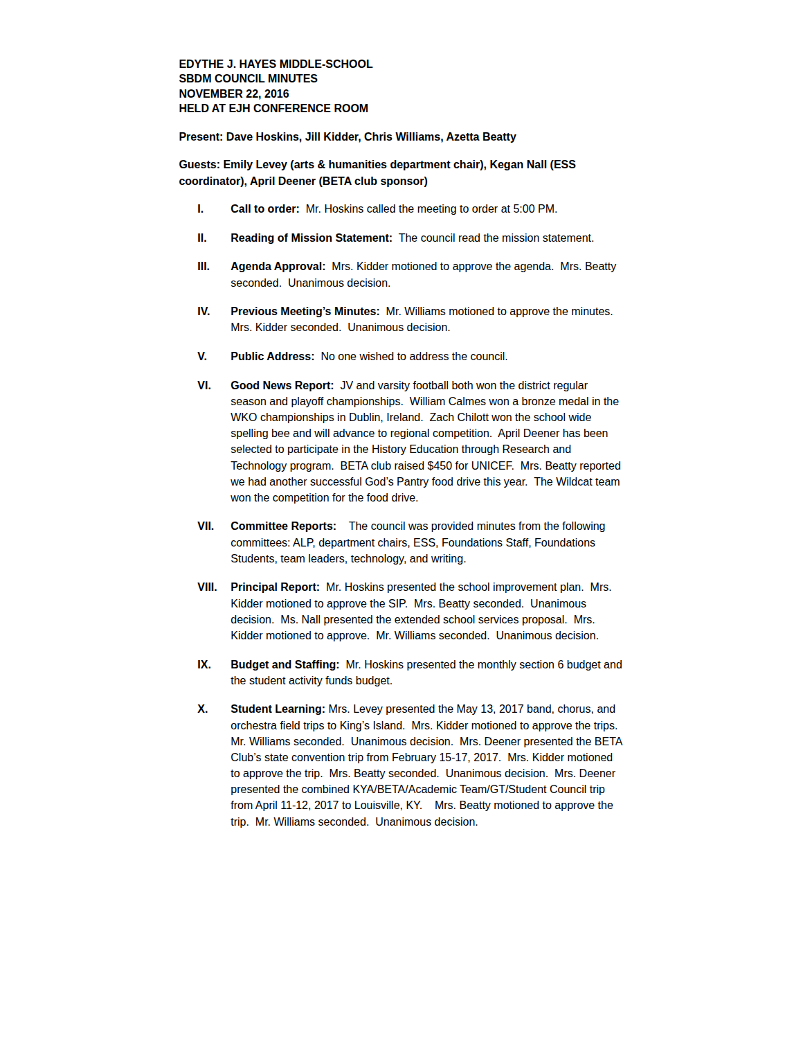EDYTHE J. HAYES MIDDLE-SCHOOL
SBDM COUNCIL MINUTES
NOVEMBER 22, 2016
HELD AT EJH CONFERENCE ROOM
Present: Dave Hoskins, Jill Kidder, Chris Williams, Azetta Beatty
Guests: Emily Levey (arts & humanities department chair), Kegan Nall (ESS coordinator), April Deener (BETA club sponsor)
I. Call to order: Mr. Hoskins called the meeting to order at 5:00 PM.
II. Reading of Mission Statement: The council read the mission statement.
III. Agenda Approval: Mrs. Kidder motioned to approve the agenda. Mrs. Beatty seconded. Unanimous decision.
IV. Previous Meeting’s Minutes: Mr. Williams motioned to approve the minutes. Mrs. Kidder seconded. Unanimous decision.
V. Public Address: No one wished to address the council.
VI. Good News Report: JV and varsity football both won the district regular season and playoff championships. William Calmes won a bronze medal in the WKO championships in Dublin, Ireland. Zach Chilott won the school wide spelling bee and will advance to regional competition. April Deener has been selected to participate in the History Education through Research and Technology program. BETA club raised $450 for UNICEF. Mrs. Beatty reported we had another successful God’s Pantry food drive this year. The Wildcat team won the competition for the food drive.
VII. Committee Reports: The council was provided minutes from the following committees: ALP, department chairs, ESS, Foundations Staff, Foundations Students, team leaders, technology, and writing.
VIII. Principal Report: Mr. Hoskins presented the school improvement plan. Mrs. Kidder motioned to approve the SIP. Mrs. Beatty seconded. Unanimous decision. Ms. Nall presented the extended school services proposal. Mrs. Kidder motioned to approve. Mr. Williams seconded. Unanimous decision.
IX. Budget and Staffing: Mr. Hoskins presented the monthly section 6 budget and the student activity funds budget.
X. Student Learning: Mrs. Levey presented the May 13, 2017 band, chorus, and orchestra field trips to King’s Island. Mrs. Kidder motioned to approve the trips. Mr. Williams seconded. Unanimous decision. Mrs. Deener presented the BETA Club’s state convention trip from February 15-17, 2017. Mrs. Kidder motioned to approve the trip. Mrs. Beatty seconded. Unanimous decision. Mrs. Deener presented the combined KYA/BETA/Academic Team/GT/Student Council trip from April 11-12, 2017 to Louisville, KY. Mrs. Beatty motioned to approve the trip. Mr. Williams seconded. Unanimous decision.